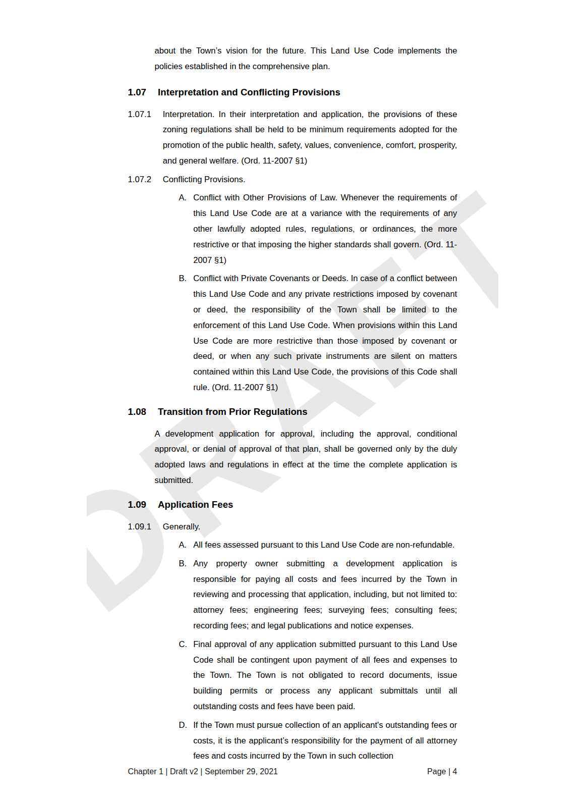DRAFT
about the Town’s vision for the future. This Land Use Code implements the policies established in the comprehensive plan.
1.07 Interpretation and Conflicting Provisions
1.07.1
Interpretation. In their interpretation and application, the provisions of these zoning regulations shall be held to be minimum requirements adopted for the promotion of the public health, safety, values, convenience, comfort, prosperity, and general welfare. (Ord. 11-2007 §1)
1.07.2
Conflicting Provisions.
A. Conflict with Other Provisions of Law. Whenever the requirements of this Land Use Code are at a variance with the requirements of any other lawfully adopted rules, regulations, or ordinances, the more restrictive or that imposing the higher standards shall govern. (Ord. 11-2007 §1)
B. Conflict with Private Covenants or Deeds. In case of a conflict between this Land Use Code and any private restrictions imposed by covenant or deed, the responsibility of the Town shall be limited to the enforcement of this Land Use Code. When provisions within this Land Use Code are more restrictive than those imposed by covenant or deed, or when any such private instruments are silent on matters contained within this Land Use Code, the provisions of this Code shall rule. (Ord. 11-2007 §1)
1.08 Transition from Prior Regulations
A development application for approval, including the approval, conditional approval, or denial of approval of that plan, shall be governed only by the duly adopted laws and regulations in effect at the time the complete application is submitted.
1.09 Application Fees
1.09.1
Generally.
A. All fees assessed pursuant to this Land Use Code are non-refundable.
B. Any property owner submitting a development application is responsible for paying all costs and fees incurred by the Town in reviewing and processing that application, including, but not limited to: attorney fees; engineering fees; surveying fees; consulting fees; recording fees; and legal publications and notice expenses.
C. Final approval of any application submitted pursuant to this Land Use Code shall be contingent upon payment of all fees and expenses to the Town. The Town is not obligated to record documents, issue building permits or process any applicant submittals until all outstanding costs and fees have been paid.
D. If the Town must pursue collection of an applicant's outstanding fees or costs, it is the applicant’s responsibility for the payment of all attorney fees and costs incurred by the Town in such collection
Chapter 1 | Draft v2 | September 29, 2021
Page | 4